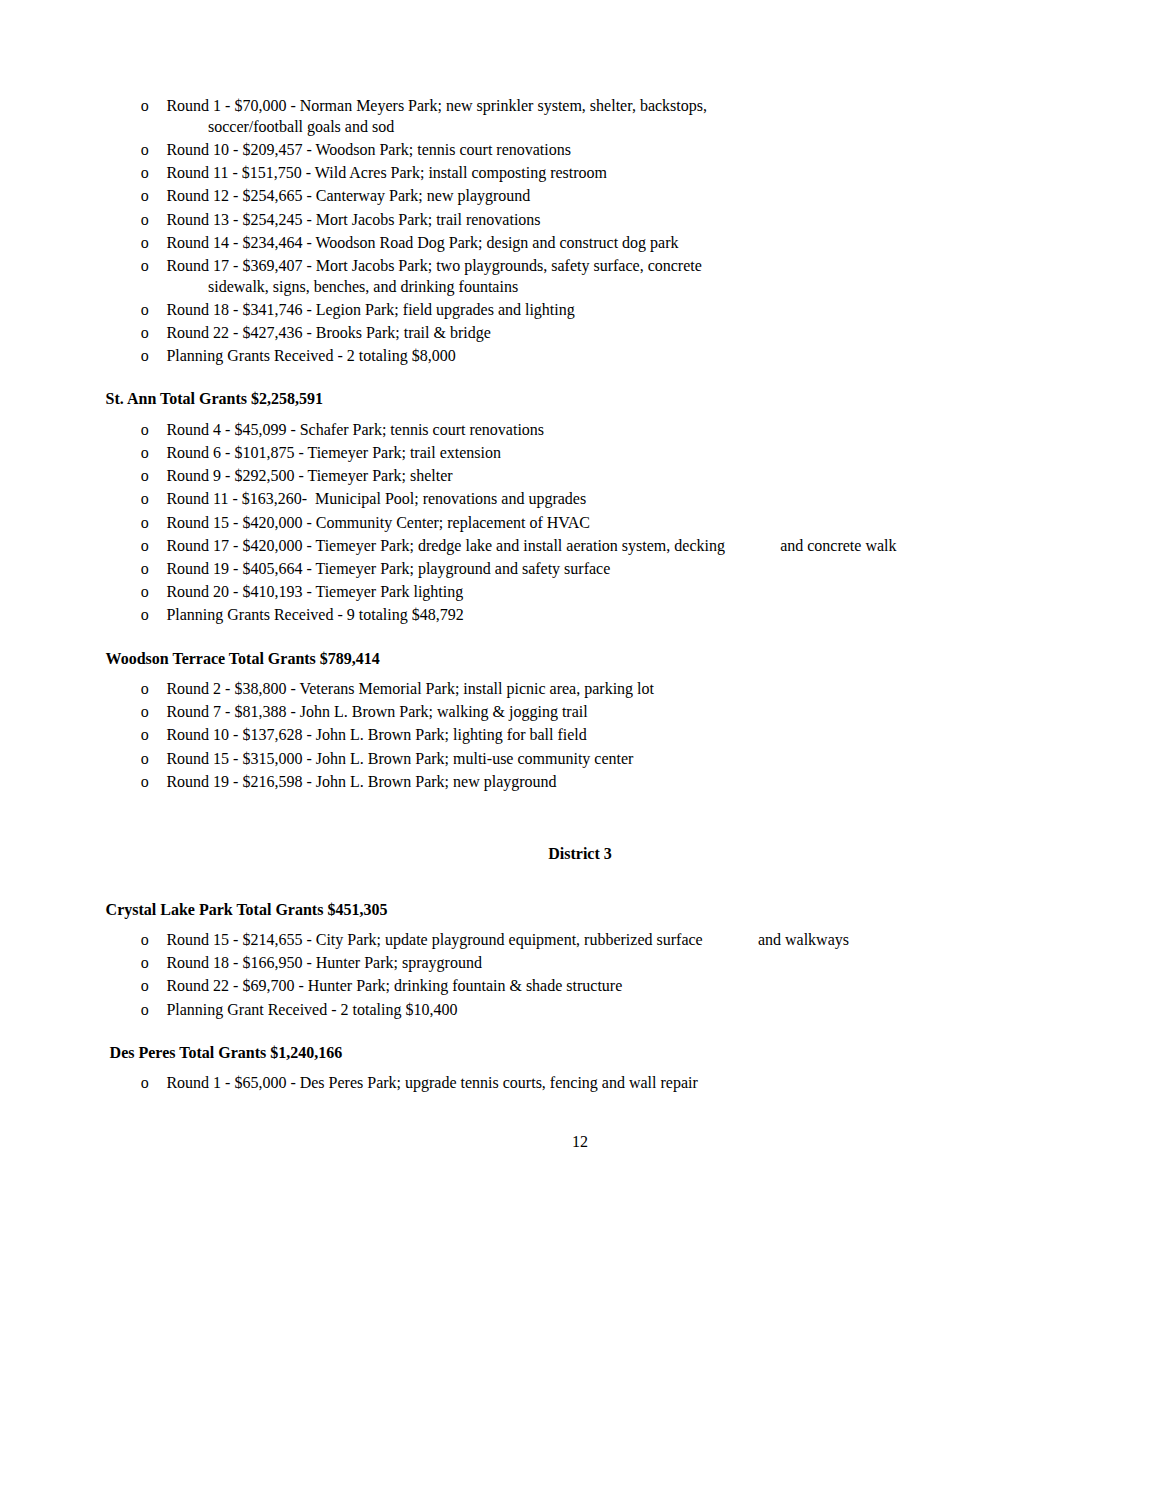Round 1 - $70,000 - Norman Meyers Park; new sprinkler system, shelter, backstops, soccer/football goals and sod
Round 10 - $209,457 - Woodson Park; tennis court renovations
Round 11 - $151,750 - Wild Acres Park; install composting restroom
Round 12 - $254,665 - Canterway Park; new playground
Round 13 - $254,245 - Mort Jacobs Park; trail renovations
Round 14 - $234,464 - Woodson Road Dog Park; design and construct dog park
Round 17 - $369,407 - Mort Jacobs Park; two playgrounds, safety surface, concrete sidewalk, signs, benches, and drinking fountains
Round 18 - $341,746 - Legion Park; field upgrades and lighting
Round 22 - $427,436 - Brooks Park; trail & bridge
Planning Grants Received - 2 totaling $8,000
St. Ann Total Grants $2,258,591
Round 4 - $45,099 - Schafer Park; tennis court renovations
Round 6 - $101,875 - Tiemeyer Park; trail extension
Round 9 - $292,500 - Tiemeyer Park; shelter
Round 11 - $163,260- Municipal Pool; renovations and upgrades
Round 15 - $420,000 - Community Center; replacement of HVAC
Round 17 - $420,000 - Tiemeyer Park; dredge lake and install aeration system, decking and concrete walk
Round 19 - $405,664 - Tiemeyer Park; playground and safety surface
Round 20 - $410,193 - Tiemeyer Park lighting
Planning Grants Received - 9 totaling $48,792
Woodson Terrace Total Grants $789,414
Round 2 - $38,800 - Veterans Memorial Park; install picnic area, parking lot
Round 7 - $81,388 - John L. Brown Park; walking & jogging trail
Round 10 - $137,628 - John L. Brown Park; lighting for ball field
Round 15 - $315,000 - John L. Brown Park; multi-use community center
Round 19 - $216,598 - John L. Brown Park; new playground
District 3
Crystal Lake Park Total Grants $451,305
Round 15 - $214,655 - City Park; update playground equipment, rubberized surface and walkways
Round 18 - $166,950 - Hunter Park; sprayground
Round 22 - $69,700 - Hunter Park; drinking fountain & shade structure
Planning Grant Received - 2 totaling $10,400
Des Peres Total Grants $1,240,166
Round 1 - $65,000 - Des Peres Park; upgrade tennis courts, fencing and wall repair
12